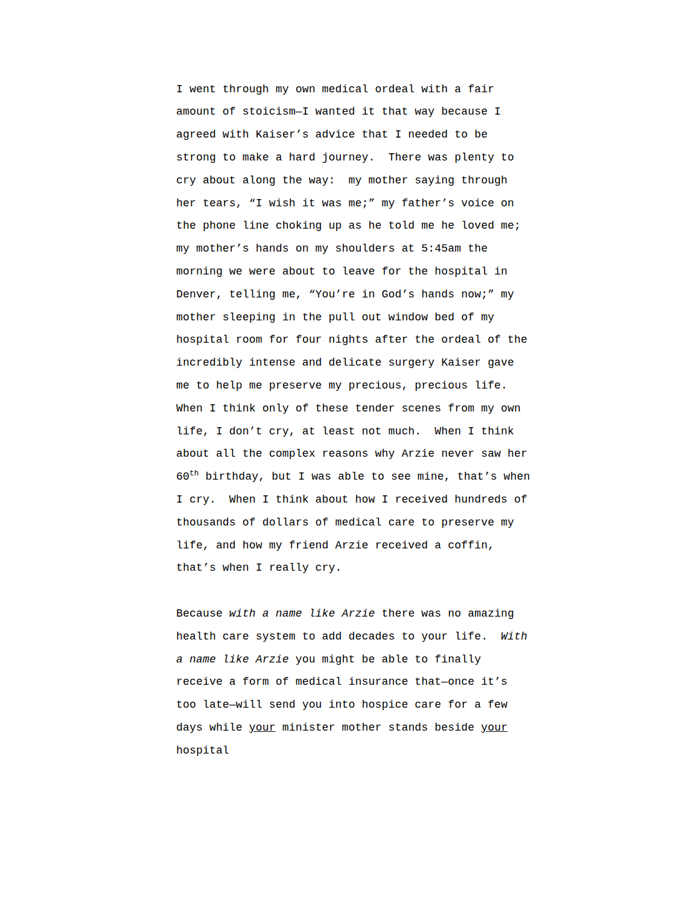I went through my own medical ordeal with a fair amount of stoicism—I wanted it that way because I agreed with Kaiser’s advice that I needed to be strong to make a hard journey. There was plenty to cry about along the way: my mother saying through her tears, “I wish it was me;” my father’s voice on the phone line choking up as he told me he loved me; my mother’s hands on my shoulders at 5:45am the morning we were about to leave for the hospital in Denver, telling me, “You’re in God’s hands now;” my mother sleeping in the pull out window bed of my hospital room for four nights after the ordeal of the incredibly intense and delicate surgery Kaiser gave me to help me preserve my precious, precious life. When I think only of these tender scenes from my own life, I don’t cry, at least not much. When I think about all the complex reasons why Arzie never saw her 60th birthday, but I was able to see mine, that’s when I cry. When I think about how I received hundreds of thousands of dollars of medical care to preserve my life, and how my friend Arzie received a coffin, that’s when I really cry.
Because with a name like Arzie there was no amazing health care system to add decades to your life. With a name like Arzie you might be able to finally receive a form of medical insurance that—once it’s too late—will send you into hospice care for a few days while your minister mother stands beside your hospital